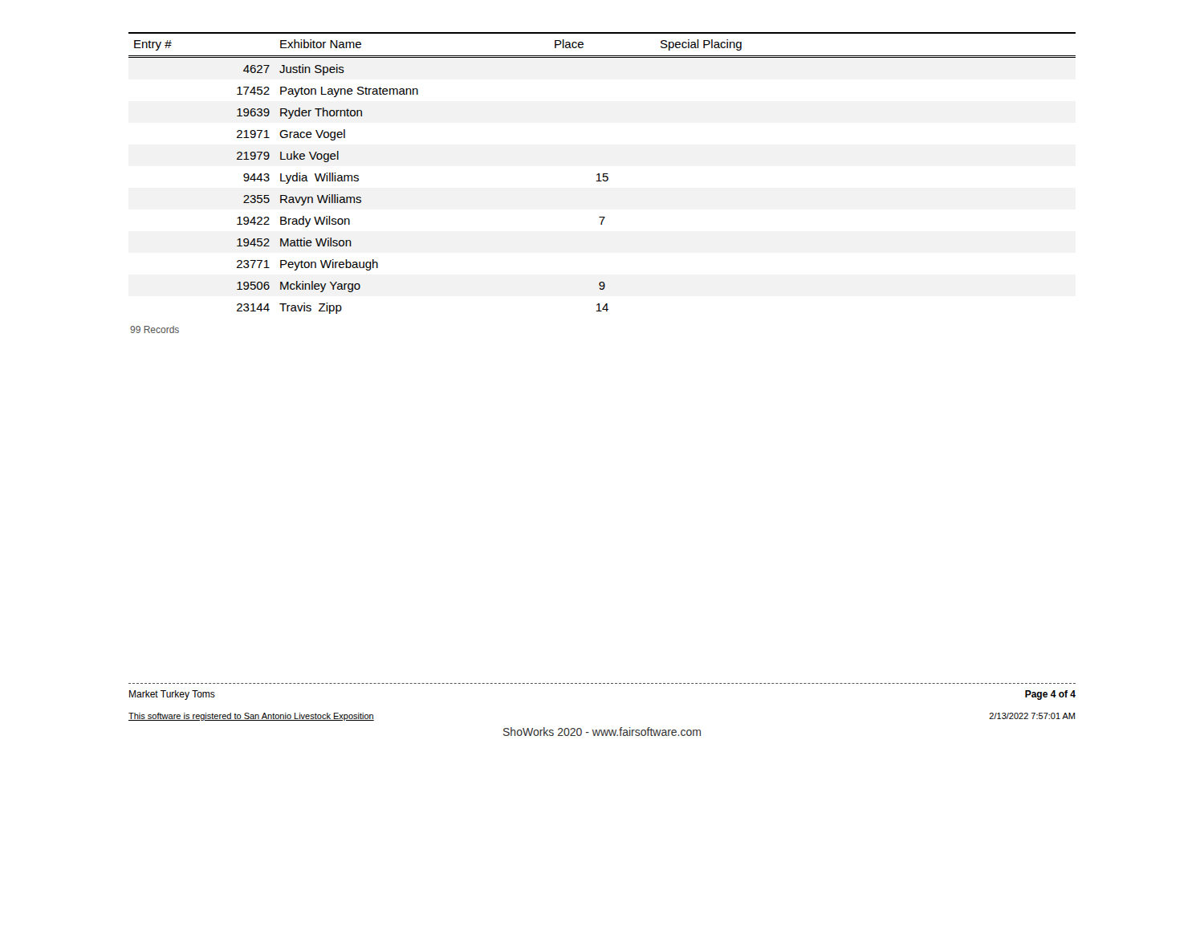| Entry # | Exhibitor Name | Place | Special Placing |
| --- | --- | --- | --- |
| 4627 | Justin Speis | | |
| 17452 | Payton Layne Stratemann | | |
| 19639 | Ryder Thornton | | |
| 21971 | Grace Vogel | | |
| 21979 | Luke Vogel | | |
| 9443 | Lydia Williams | 15 | |
| 2355 | Ravyn Williams | | |
| 19422 | Brady Wilson | 7 | |
| 19452 | Mattie Wilson | | |
| 23771 | Peyton Wirebaugh | | |
| 19506 | Mckinley Yargo | 9 | |
| 23144 | Travis Zipp | 14 | |
99 Records
Market Turkey Toms This software is registered to San Antonio Livestock Exposition
Page 4 of 4 2/13/2022 7:57:01 AM
ShoWorks 2020 - www.fairsoftware.com